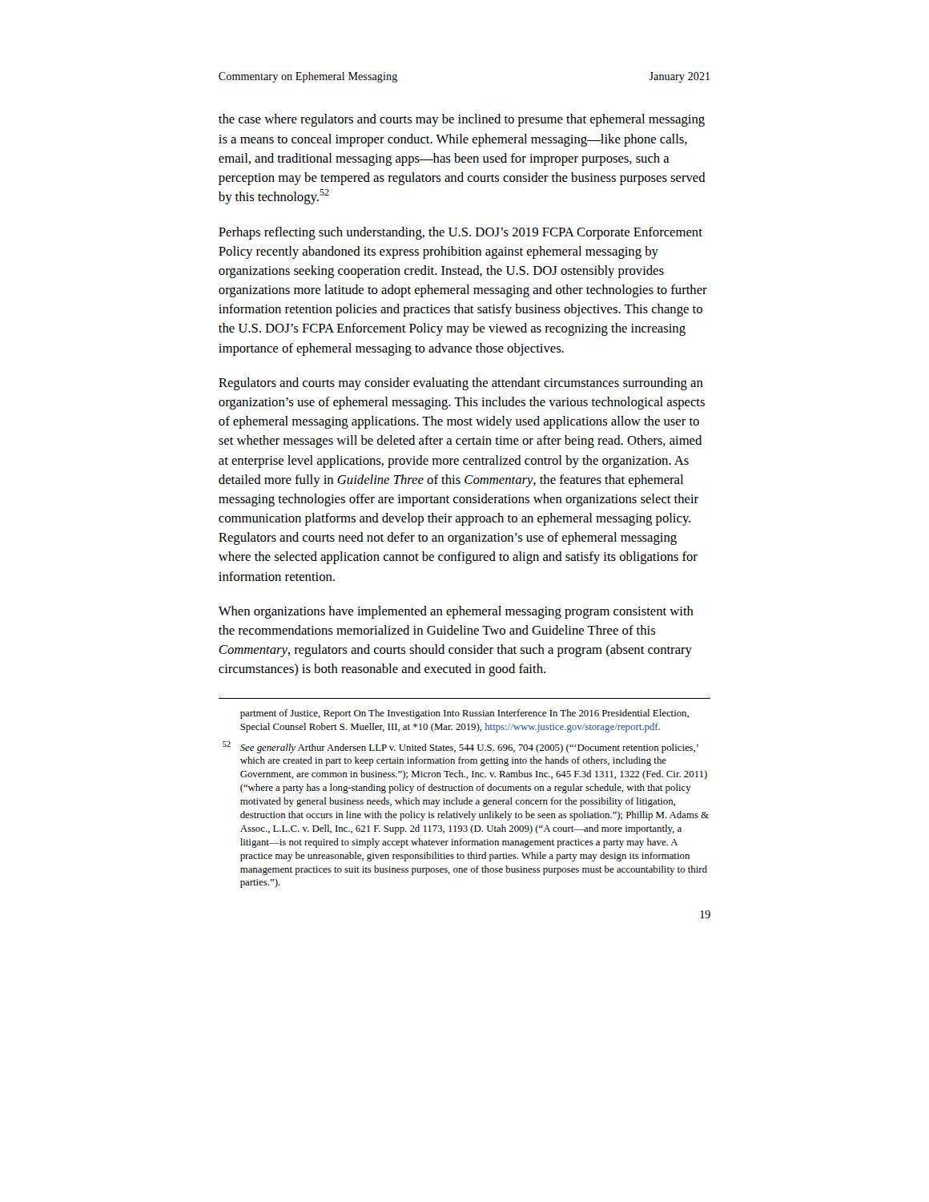Commentary on Ephemeral Messaging January 2021
the case where regulators and courts may be inclined to presume that ephemeral messaging is a means to conceal improper conduct. While ephemeral messaging—like phone calls, email, and traditional messaging apps—has been used for improper purposes, such a perception may be tempered as regulators and courts consider the business purposes served by this technology.52
Perhaps reflecting such understanding, the U.S. DOJ’s 2019 FCPA Corporate Enforcement Policy recently abandoned its express prohibition against ephemeral messaging by organizations seeking cooperation credit. Instead, the U.S. DOJ ostensibly provides organizations more latitude to adopt ephemeral messaging and other technologies to further information retention policies and practices that satisfy business objectives. This change to the U.S. DOJ’s FCPA Enforcement Policy may be viewed as recognizing the increasing importance of ephemeral messaging to advance those objectives.
Regulators and courts may consider evaluating the attendant circumstances surrounding an organization’s use of ephemeral messaging. This includes the various technological aspects of ephemeral messaging applications. The most widely used applications allow the user to set whether messages will be deleted after a certain time or after being read. Others, aimed at enterprise level applications, provide more centralized control by the organization. As detailed more fully in Guideline Three of this Commentary, the features that ephemeral messaging technologies offer are important considerations when organizations select their communication platforms and develop their approach to an ephemeral messaging policy. Regulators and courts need not defer to an organization’s use of ephemeral messaging where the selected application cannot be configured to align and satisfy its obligations for information retention.
When organizations have implemented an ephemeral messaging program consistent with the recommendations memorialized in Guideline Two and Guideline Three of this Commentary, regulators and courts should consider that such a program (absent contrary circumstances) is both reasonable and executed in good faith.
partment of Justice, Report On The Investigation Into Russian Interference In The 2016 Presidential Election, Special Counsel Robert S. Mueller, III, at *10 (Mar. 2019), https://www.justice.gov/storage/report.pdf.
52
See generally Arthur Andersen LLP v. United States, 544 U.S. 696, 704 (2005) (“‘Document retention policies,’ which are created in part to keep certain information from getting into the hands of others, including the Government, are common in business.”); Micron Tech., Inc. v. Rambus Inc., 645 F.3d 1311, 1322 (Fed. Cir. 2011) (“where a party has a long-standing policy of destruction of documents on a regular schedule, with that policy motivated by general business needs, which may include a general concern for the possibility of litigation, destruction that occurs in line with the policy is relatively unlikely to be seen as spoliation.”); Phillip M. Adams & Assoc., L.L.C. v. Dell, Inc., 621 F. Supp. 2d 1173, 1193 (D. Utah 2009) (“A court—and more importantly, a litigant—is not required to simply accept whatever information management practices a party may have. A practice may be unreasonable, given responsibilities to third parties. While a party may design its information management practices to suit its business purposes, one of those business purposes must be accountability to third parties.”).
19